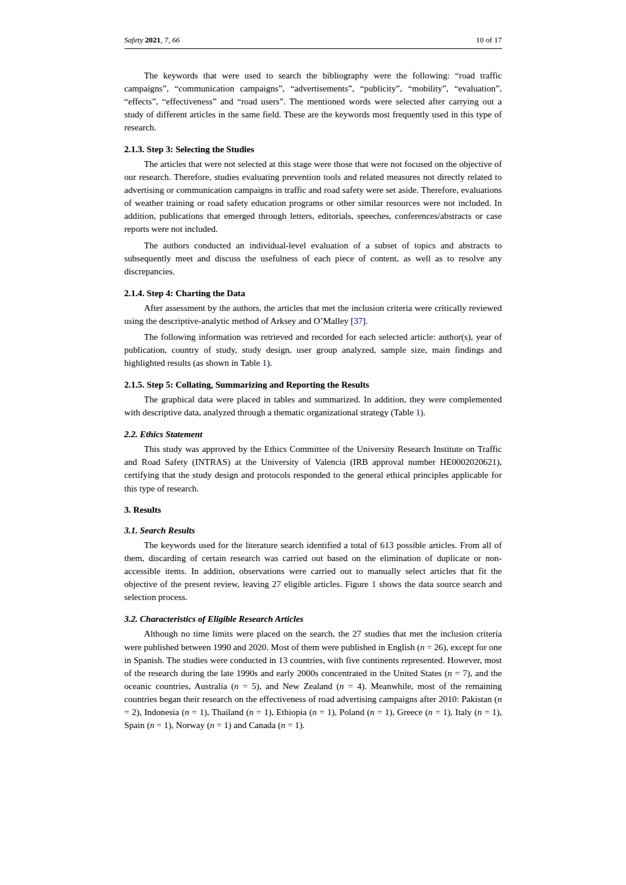Safety 2021, 7, 66 10 of 17
The keywords that were used to search the bibliography were the following: “road traffic campaigns”, “communication campaigns”, “advertisements”, “publicity”, “mobility”, “evaluation”, “effects”, “effectiveness” and “road users”. The mentioned words were selected after carrying out a study of different articles in the same field. These are the keywords most frequently used in this type of research.
2.1.3. Step 3: Selecting the Studies
The articles that were not selected at this stage were those that were not focused on the objective of our research. Therefore, studies evaluating prevention tools and related measures not directly related to advertising or communication campaigns in traffic and road safety were set aside. Therefore, evaluations of weather training or road safety education programs or other similar resources were not included. In addition, publications that emerged through letters, editorials, speeches, conferences/abstracts or case reports were not included.
The authors conducted an individual-level evaluation of a subset of topics and abstracts to subsequently meet and discuss the usefulness of each piece of content, as well as to resolve any discrepancies.
2.1.4. Step 4: Charting the Data
After assessment by the authors, the articles that met the inclusion criteria were critically reviewed using the descriptive-analytic method of Arksey and O’Malley [37].
The following information was retrieved and recorded for each selected article: author(s), year of publication, country of study, study design, user group analyzed, sample size, main findings and highlighted results (as shown in Table 1).
2.1.5. Step 5: Collating, Summarizing and Reporting the Results
The graphical data were placed in tables and summarized. In addition, they were complemented with descriptive data, analyzed through a thematic organizational strategy (Table 1).
2.2. Ethics Statement
This study was approved by the Ethics Committee of the University Research Institute on Traffic and Road Safety (INTRAS) at the University of Valencia (IRB approval number HE0002020621), certifying that the study design and protocols responded to the general ethical principles applicable for this type of research.
3. Results
3.1. Search Results
The keywords used for the literature search identified a total of 613 possible articles. From all of them, discarding of certain research was carried out based on the elimination of duplicate or non-accessible items. In addition, observations were carried out to manually select articles that fit the objective of the present review, leaving 27 eligible articles. Figure 1 shows the data source search and selection process.
3.2. Characteristics of Eligible Research Articles
Although no time limits were placed on the search, the 27 studies that met the inclusion criteria were published between 1990 and 2020. Most of them were published in English (n = 26), except for one in Spanish. The studies were conducted in 13 countries, with five continents represented. However, most of the research during the late 1990s and early 2000s concentrated in the United States (n = 7), and the oceanic countries, Australia (n = 5), and New Zealand (n = 4). Meanwhile, most of the remaining countries began their research on the effectiveness of road advertising campaigns after 2010: Pakistan (n = 2), Indonesia (n = 1), Thailand (n = 1), Ethiopia (n = 1), Poland (n = 1), Greece (n = 1), Italy (n = 1), Spain (n = 1), Norway (n = 1) and Canada (n = 1).